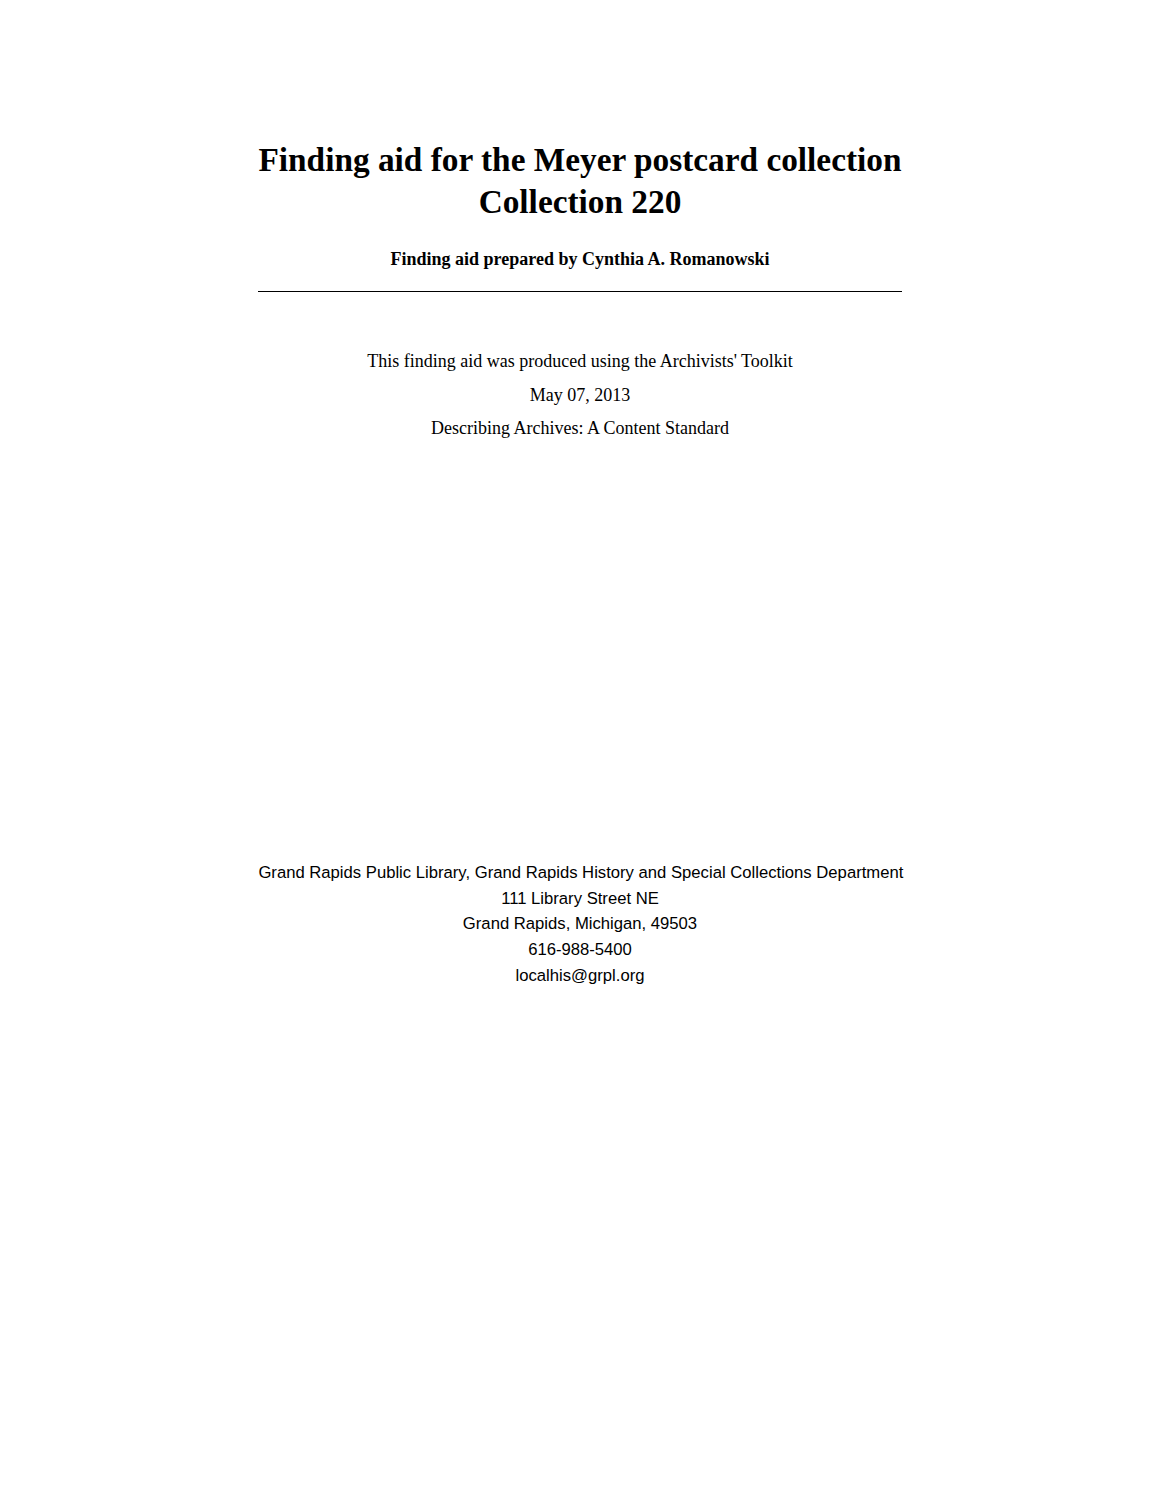Finding aid for the Meyer postcard collection
Collection 220
Finding aid prepared by Cynthia A. Romanowski
This finding aid was produced using the Archivists' Toolkit
May 07, 2013
Describing Archives: A Content Standard
Grand Rapids Public Library, Grand Rapids History and Special Collections Department
111 Library Street NE
Grand Rapids, Michigan, 49503
616-988-5400
localhis@grpl.org